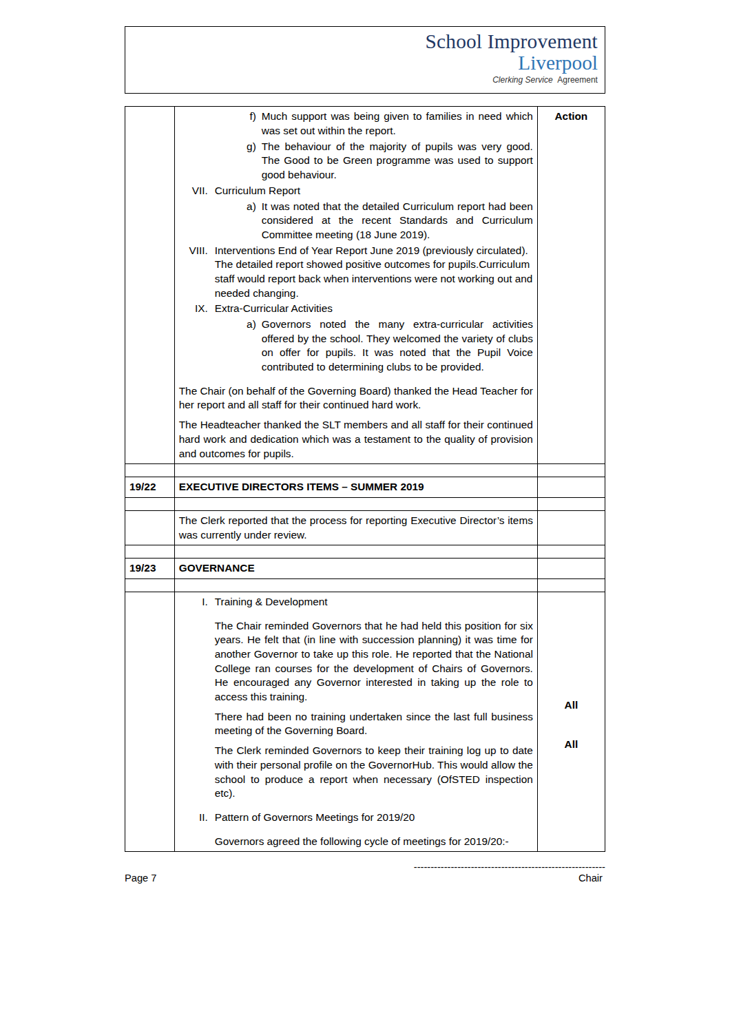School Improvement
Liverpool
Clerking Service Agreement
| | f) Much support was being given to families in need which was set out within the report. g) The behaviour of the majority of pupils was very good. The Good to be Green programme was used to support good behaviour. VII. Curriculum Report a) It was noted that the detailed Curriculum report had been considered at the recent Standards and Curriculum Committee meeting (18 June 2019). VIII. Interventions End of Year Report June 2019 (previously circulated). The detailed report showed positive outcomes for pupils.Curriculum staff would report back when interventions were not working out and needed changing. IX. Extra-Curricular Activities a) Governors noted the many extra-curricular activities offered by the school. They welcomed the variety of clubs on offer for pupils. It was noted that the Pupil Voice contributed to determining clubs to be provided. The Chair (on behalf of the Governing Board) thanked the Head Teacher for her report and all staff for their continued hard work. The Headteacher thanked the SLT members and all staff for their continued hard work and dedication which was a testament to the quality of provision and outcomes for pupils. | Action |
| 19/22 | EXECUTIVE DIRECTORS ITEMS – SUMMER 2019 | |
| | The Clerk reported that the process for reporting Executive Director’s items was currently under review. | |
| 19/23 | GOVERNANCE | |
| | I. Training & Development The Chair reminded Governors that he had held this position for six years. He felt that (in line with succession planning) it was time for another Governor to take up this role. He reported that the National College ran courses for the development of Chairs of Governors. He encouraged any Governor interested in taking up the role to access this training. There had been no training undertaken since the last full business meeting of the Governing Board. The Clerk reminded Governors to keep their training log up to date with their personal profile on the GovernorHub. This would allow the school to produce a report when necessary (OfSTED inspection etc). II. Pattern of Governors Meetings for 2019/20 Governors agreed the following cycle of meetings for 2019/20:- | All All |
Page 7
---------------------------------------------------------
Chair